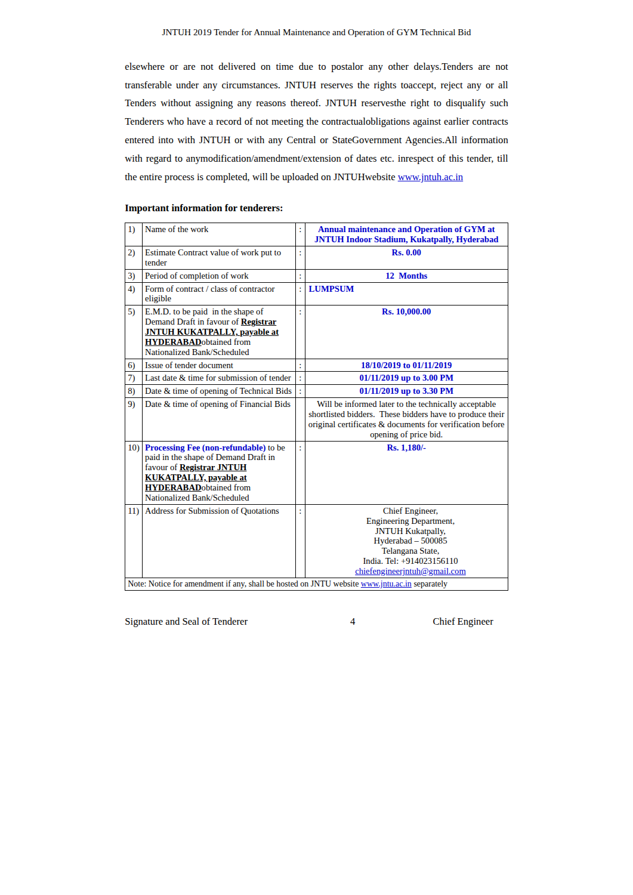JNTUH 2019 Tender for Annual Maintenance and Operation of GYM Technical Bid
elsewhere or are not delivered on time due to postalor any other delays.Tenders are not transferable under any circumstances. JNTUH reserves the rights toaccept, reject any or all Tenders without assigning any reasons thereof. JNTUH reservesthe right to disqualify such Tenderers who have a record of not meeting the contractualobligations against earlier contracts entered into with JNTUH or with any Central or StateGovernment Agencies.All information with regard to anymodification/amendment/extension of dates etc. inrespect of this tender, till the entire process is completed, will be uploaded on JNTUHwebsite www.jntuh.ac.in
Important information for tenderers:
| 1) | Name of the work | : | Annual maintenance and Operation of GYM at JNTUH Indoor Stadium, Kukatpally, Hyderabad |
| 2) | Estimate Contract value of work put to tender | : | Rs. 0.00 |
| 3) | Period of completion of work | : | 12 Months |
| 4) | Form of contract / class of contractor eligible | : | LUMPSUM |
| 5) | E.M.D. to be paid in the shape of Demand Draft in favour of Registrar JNTUH KUKATPALLY, payable at HYDERABAD obtained from Nationalized Bank/Scheduled | : | Rs. 10,000.00 |
| 6) | Issue of tender document | : | 18/10/2019 to 01/11/2019 |
| 7) | Last date & time for submission of tender | : | 01/11/2019 up to 3.00 PM |
| 8) | Date & time of opening of Technical Bids | : | 01/11/2019 up to 3.30 PM |
| 9) | Date & time of opening of Financial Bids | | Will be informed later to the technically acceptable shortlisted bidders. These bidders have to produce their original certificates & documents for verification before opening of price bid. |
| 10) | Processing Fee (non-refundable) to be paid in the shape of Demand Draft in favour of Registrar JNTUH KUKATPALLY, payable at HYDERABAD obtained from Nationalized Bank/Scheduled | : | Rs. 1,180/- |
| 11) | Address for Submission of Quotations | : | Chief Engineer, Engineering Department, JNTUH Kukatpally, Hyderabad – 500085 Telangana State, India. Tel: +914023156110 chiefengineerjntuh@gmail.com |
| Note: Notice for amendment if any, shall be hosted on JNTU website www.jntu.ac.in separately |
Signature and Seal of Tenderer
4
Chief Engineer